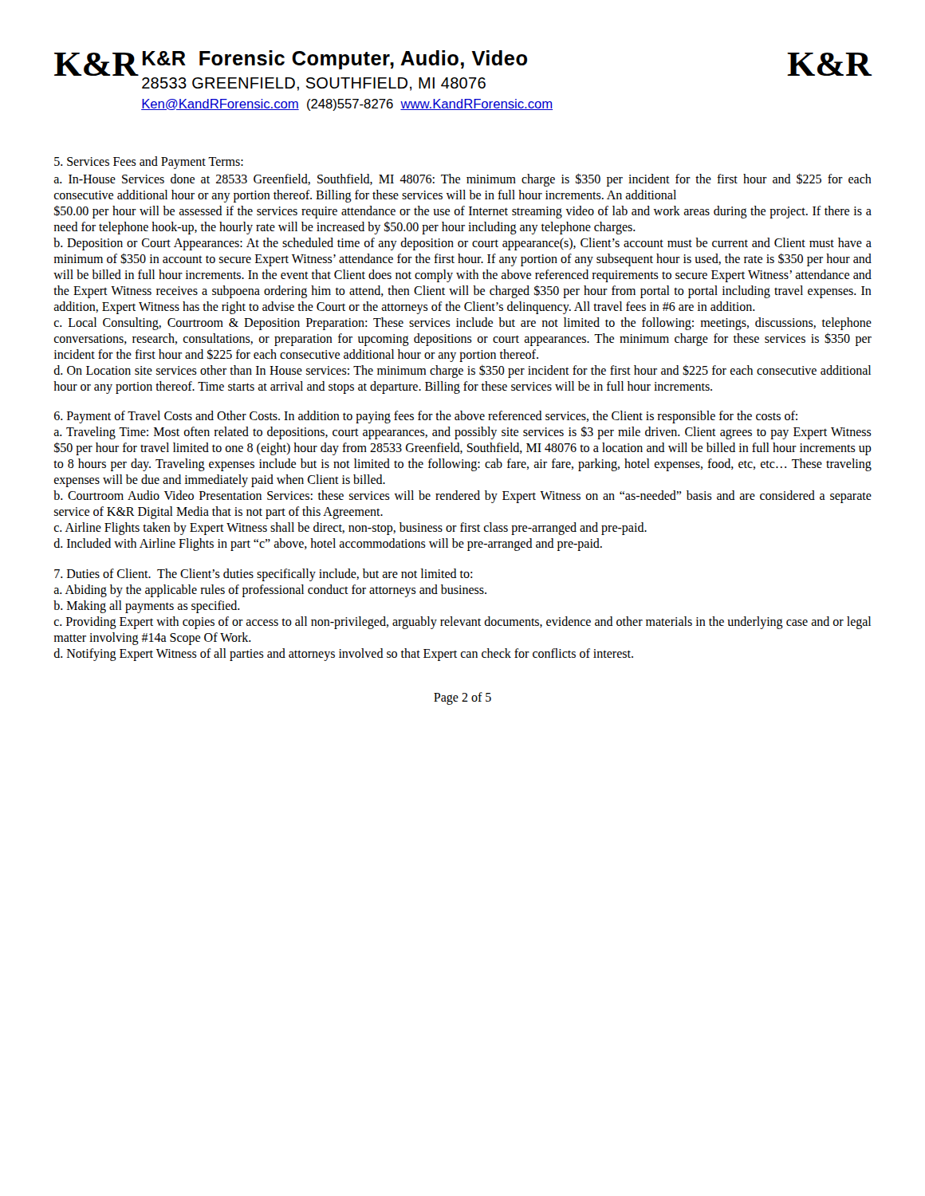K&R
K&R
K&R Forensic Computer, Audio, Video
28533 GREENFIELD, SOUTHFIELD, MI 48076
Ken@KandRForensic.com (248)557-8276 www.KandRForensic.com
5. Services Fees and Payment Terms:
a. In-House Services done at 28533 Greenfield, Southfield, MI 48076: The minimum charge is $350 per incident for the first hour and $225 for each consecutive additional hour or any portion thereof. Billing for these services will be in full hour increments. An additional
$50.00 per hour will be assessed if the services require attendance or the use of Internet streaming video of lab and work areas during the project. If there is a need for telephone hook-up, the hourly rate will be increased by $50.00 per hour including any telephone charges.
b. Deposition or Court Appearances: At the scheduled time of any deposition or court appearance(s), Client’s account must be current and Client must have a minimum of $350 in account to secure Expert Witness’ attendance for the first hour. If any portion of any subsequent hour is used, the rate is $350 per hour and will be billed in full hour increments. In the event that Client does not comply with the above referenced requirements to secure Expert Witness’ attendance and the Expert Witness receives a subpoena ordering him to attend, then Client will be charged $350 per hour from portal to portal including travel expenses. In addition, Expert Witness has the right to advise the Court or the attorneys of the Client’s delinquency. All travel fees in #6 are in addition.
c. Local Consulting, Courtroom & Deposition Preparation: These services include but are not limited to the following: meetings, discussions, telephone conversations, research, consultations, or preparation for upcoming depositions or court appearances. The minimum charge for these services is $350 per incident for the first hour and $225 for each consecutive additional hour or any portion thereof.
d. On Location site services other than In House services: The minimum charge is $350 per incident for the first hour and $225 for each consecutive additional hour or any portion thereof. Time starts at arrival and stops at departure. Billing for these services will be in full hour increments.
6. Payment of Travel Costs and Other Costs. In addition to paying fees for the above referenced services, the Client is responsible for the costs of:
a. Traveling Time: Most often related to depositions, court appearances, and possibly site services is $3 per mile driven. Client agrees to pay Expert Witness $50 per hour for travel limited to one 8 (eight) hour day from 28533 Greenfield, Southfield, MI 48076 to a location and will be billed in full hour increments up to 8 hours per day. Traveling expenses include but is not limited to the following: cab fare, air fare, parking, hotel expenses, food, etc, etc… These traveling expenses will be due and immediately paid when Client is billed.
b. Courtroom Audio Video Presentation Services: these services will be rendered by Expert Witness on an “as-needed” basis and are considered a separate service of K&R Digital Media that is not part of this Agreement.
c. Airline Flights taken by Expert Witness shall be direct, non-stop, business or first class pre-arranged and pre-paid.
d. Included with Airline Flights in part “c” above, hotel accommodations will be pre-arranged and pre-paid.
7. Duties of Client. The Client’s duties specifically include, but are not limited to:
a. Abiding by the applicable rules of professional conduct for attorneys and business.
b. Making all payments as specified.
c. Providing Expert with copies of or access to all non-privileged, arguably relevant documents, evidence and other materials in the underlying case and or legal matter involving #14a Scope Of Work.
d. Notifying Expert Witness of all parties and attorneys involved so that Expert can check for conflicts of interest.
Page 2 of 5